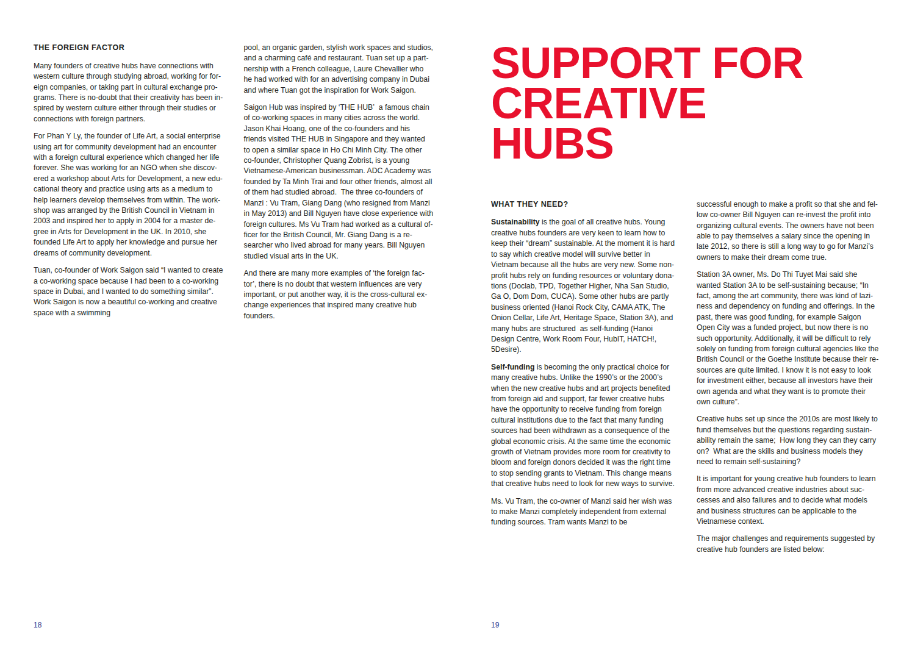The Foreign Factor
Many founders of creative hubs have connections with western culture through studying abroad, working for foreign companies, or taking part in cultural exchange programs. There is no-doubt that their creativity has been inspired by western culture either through their studies or connections with foreign partners.
For Phan Y Ly, the founder of Life Art, a social enterprise using art for community development had an encounter with a foreign cultural experience which changed her life forever. She was working for an NGO when she discovered a workshop about Arts for Development, a new educational theory and practice using arts as a medium to help learners develop themselves from within. The workshop was arranged by the British Council in Vietnam in 2003 and inspired her to apply in 2004 for a master degree in Arts for Development in the UK. In 2010, she founded Life Art to apply her knowledge and pursue her dreams of community development.
Tuan, co-founder of Work Saigon said “I wanted to create a co-working space because I had been to a co-working space in Dubai, and I wanted to do something similar”. Work Saigon is now a beautiful co-working and creative space with a swimming
pool, an organic garden, stylish work spaces and studios, and a charming café and restaurant. Tuan set up a partnership with a French colleague, Laure Chevallier who he had worked with for an advertising company in Dubai and where Tuan got the inspiration for Work Saigon.
Saigon Hub was inspired by ‘THE HUB’ a famous chain of co-working spaces in many cities across the world. Jason Khai Hoang, one of the co-founders and his friends visited THE HUB in Singapore and they wanted to open a similar space in Ho Chi Minh City. The other co-founder, Christopher Quang Zobrist, is a young Vietnamese-American businessman. ADC Academy was founded by Ta Minh Trai and four other friends, almost all of them had studied abroad. The three co-founders of Manzi : Vu Tram, Giang Dang (who resigned from Manzi in May 2013) and Bill Nguyen have close experience with foreign cultures. Ms Vu Tram had worked as a cultural officer for the British Council, Mr. Giang Dang is a researcher who lived abroad for many years. Bill Nguyen studied visual arts in the UK.
And there are many more examples of ‘the foreign factor’, there is no doubt that western influences are very important, or put another way, it is the cross-cultural exchange experiences that inspired many creative hub founders.
18
Support for
Creative
Hubs
What they need?
Sustainability is the goal of all creative hubs. Young creative hubs founders are very keen to learn how to keep their “dream” sustainable. At the moment it is hard to say which creative model will survive better in Vietnam because all the hubs are very new. Some non-profit hubs rely on funding resources or voluntary donations (Doclab, TPD, Together Higher, Nha San Studio, Ga O, Dom Dom, CUCA). Some other hubs are partly business oriented (Hanoi Rock City, CAMA ATK, The Onion Cellar, Life Art, Heritage Space, Station 3A), and many hubs are structured as self-funding (Hanoi Design Centre, Work Room Four, HubIT, HATCH!, 5Desire).
Self-funding is becoming the only practical choice for many creative hubs. Unlike the 1990’s or the 2000’s when the new creative hubs and art projects benefited from foreign aid and support, far fewer creative hubs have the opportunity to receive funding from foreign cultural institutions due to the fact that many funding sources had been withdrawn as a consequence of the global economic crisis. At the same time the economic growth of Vietnam provides more room for creativity to bloom and foreign donors decided it was the right time to stop sending grants to Vietnam. This change means that creative hubs need to look for new ways to survive.
Ms. Vu Tram, the co-owner of Manzi said her wish was to make Manzi completely independent from external funding sources. Tram wants Manzi to be
successful enough to make a profit so that she and fellow co-owner Bill Nguyen can re-invest the profit into organizing cultural events. The owners have not been able to pay themselves a salary since the opening in late 2012, so there is still a long way to go for Manzi’s owners to make their dream come true.
Station 3A owner, Ms. Do Thi Tuyet Mai said she wanted Station 3A to be self-sustaining because; “In fact, among the art community, there was kind of laziness and dependency on funding and offerings. In the past, there was good funding, for example Saigon Open City was a funded project, but now there is no such opportunity. Additionally, it will be difficult to rely solely on funding from foreign cultural agencies like the British Council or the Goethe Institute because their resources are quite limited. I know it is not easy to look for investment either, because all investors have their own agenda and what they want is to promote their own culture”.
Creative hubs set up since the 2010s are most likely to fund themselves but the questions regarding sustainability remain the same; How long they can they carry on? What are the skills and business models they need to remain self-sustaining?
It is important for young creative hub founders to learn from more advanced creative industries about successes and also failures and to decide what models and business structures can be applicable to the Vietnamese context.
The major challenges and requirements suggested by creative hub founders are listed below:
19